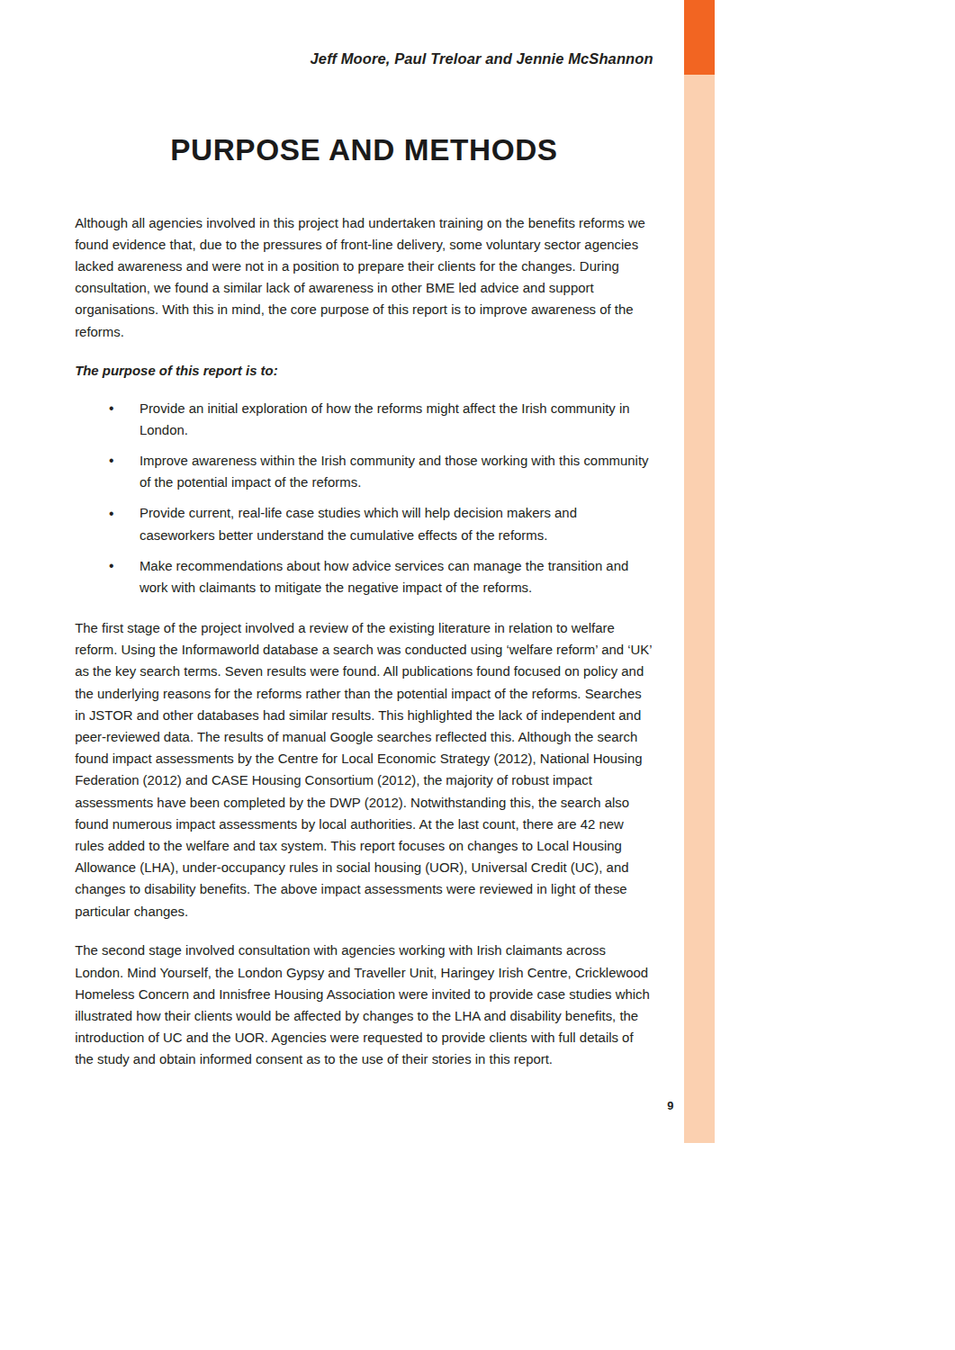Jeff Moore, Paul Treloar and Jennie McShannon
PURPOSE AND METHODS
Although all agencies involved in this project had undertaken training on the benefits reforms we found evidence that, due to the pressures of front-line delivery, some voluntary sector agencies lacked awareness and were not in a position to prepare their clients for the changes. During consultation, we found a similar lack of awareness in other BME led advice and support organisations. With this in mind, the core purpose of this report is to improve awareness of the reforms.
The purpose of this report is to:
Provide an initial exploration of how the reforms might affect the Irish community in London.
Improve awareness within the Irish community and those working with this community of the potential impact of the reforms.
Provide current, real-life case studies which will help decision makers and caseworkers better understand the cumulative effects of the reforms.
Make recommendations about how advice services can manage the transition and work with claimants to mitigate the negative impact of the reforms.
The first stage of the project involved a review of the existing literature in relation to welfare reform. Using the Informaworld database a search was conducted using ‘welfare reform’ and ‘UK’ as the key search terms. Seven results were found. All publications found focused on policy and the underlying reasons for the reforms rather than the potential impact of the reforms. Searches in JSTOR and other databases had similar results. This highlighted the lack of independent and peer-reviewed data. The results of manual Google searches reflected this. Although the search found impact assessments by the Centre for Local Economic Strategy (2012), National Housing Federation (2012) and CASE Housing Consortium (2012), the majority of robust impact assessments have been completed by the DWP (2012). Notwithstanding this, the search also found numerous impact assessments by local authorities. At the last count, there are 42 new rules added to the welfare and tax system. This report focuses on changes to Local Housing Allowance (LHA), under-occupancy rules in social housing (UOR), Universal Credit (UC), and changes to disability benefits. The above impact assessments were reviewed in light of these particular changes.
The second stage involved consultation with agencies working with Irish claimants across London. Mind Yourself, the London Gypsy and Traveller Unit, Haringey Irish Centre, Cricklewood Homeless Concern and Innisfree Housing Association were invited to provide case studies which illustrated how their clients would be affected by changes to the LHA and disability benefits, the introduction of UC and the UOR. Agencies were requested to provide clients with full details of the study and obtain informed consent as to the use of their stories in this report.
9